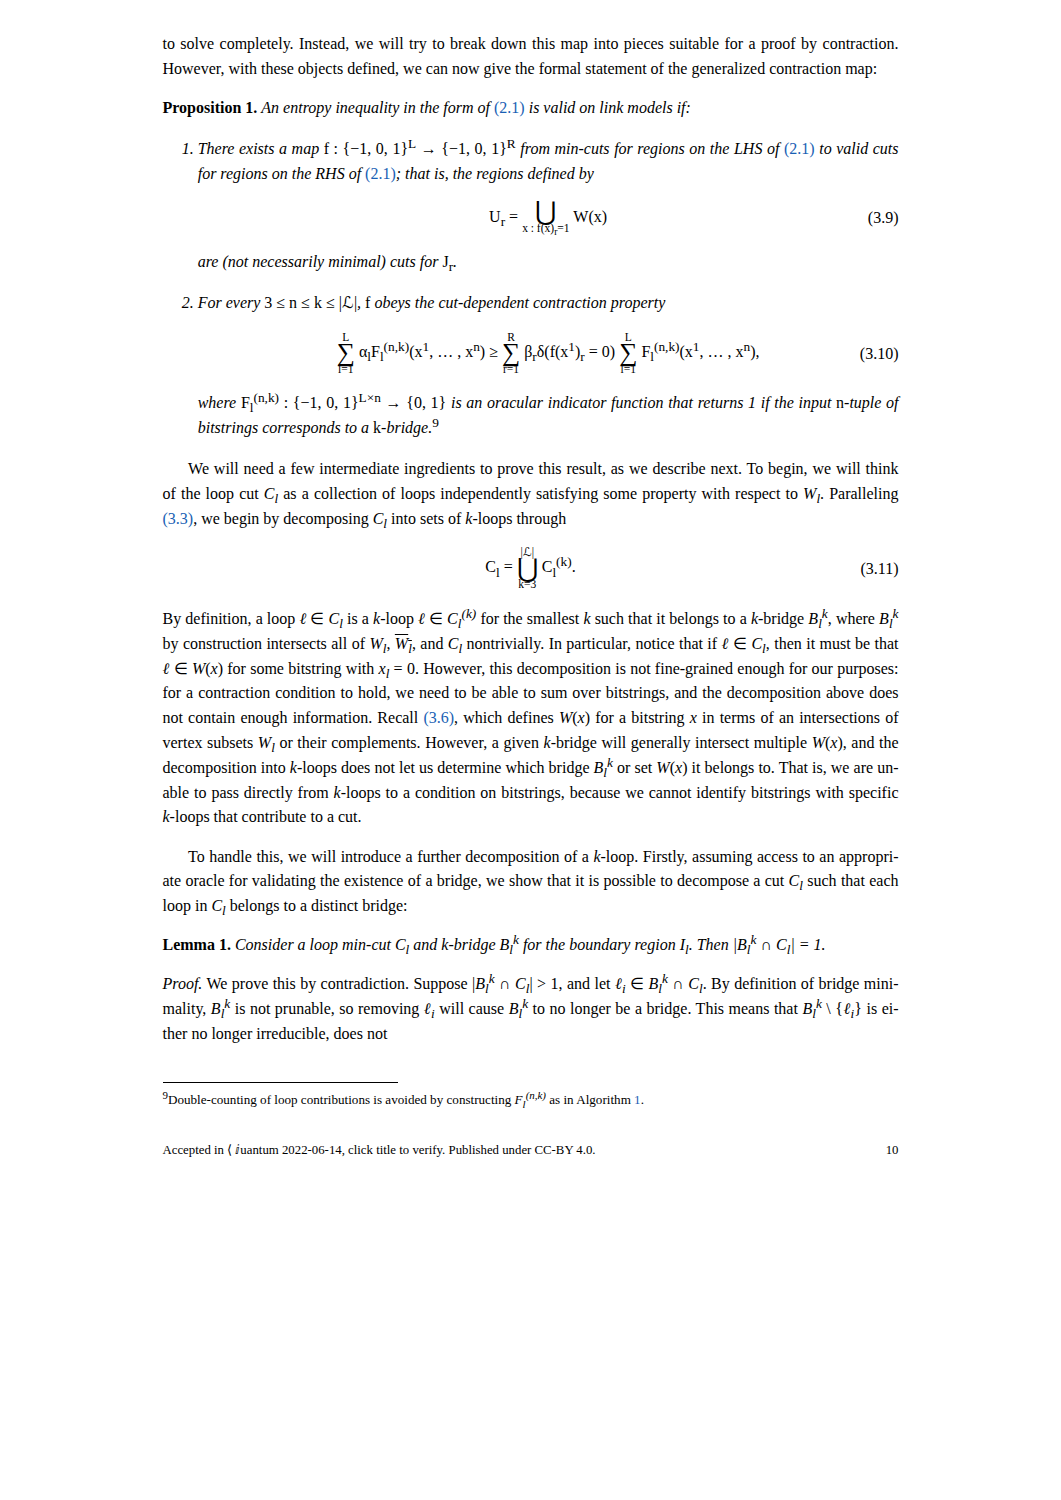to solve completely. Instead, we will try to break down this map into pieces suitable for a proof by contraction. However, with these objects defined, we can now give the formal statement of the generalized contraction map:
Proposition 1. An entropy inequality in the form of (2.1) is valid on link models if:
There exists a map f : {−1, 0, 1}L → {−1, 0, 1}R from min-cuts for regions on the LHS of (2.1) to valid cuts for regions on the RHS of (2.1); that is, the regions defined by Ur = ⋃ x : f(x)r=1 W(x) (3.9) are (not necessarily minimal) cuts for Jr.
For every 3 ≤ n ≤ k ≤ |ℒ|, f obeys the cut-dependent contraction property L ∑ l=1 αlFl(n,k)(x1, … , xn) ≥ R ∑ r=1 βrδ(f(x1)r = 0) L ∑ l=1 Fl(n,k)(x1, … , xn), (3.10) where Fl(n,k) : {−1, 0, 1}L×n → {0, 1} is an oracular indicator function that returns 1 if the input n-tuple of bitstrings corresponds to a k-bridge.9
We will need a few intermediate ingredients to prove this result, as we describe next. To begin, we will think of the loop cut Cl as a collection of loops independently satisfying some property with respect to Wl. Paralleling (3.3), we begin by decomposing Cl into sets of k-loops through
Cl = |ℒ| ⋃ k=3 Cl(k). (3.11)
By definition, a loop ℓ ∈ Cl is a k-loop ℓ ∈ Cl(k) for the smallest k such that it belongs to a k-bridge Blk, where Blk by construction intersects all of Wl, Wl, and Cl nontrivially. In particular, notice that if ℓ ∈ Cl, then it must be that ℓ ∈ W(x) for some bitstring with xl = 0. However, this decomposition is not fine-grained enough for our purposes: for a contraction condition to hold, we need to be able to sum over bitstrings, and the decomposition above does not contain enough information. Recall (3.6), which defines W(x) for a bitstring x in terms of an intersections of vertex subsets Wl or their complements. However, a given k-bridge will generally intersect multiple W(x), and the decomposition into k-loops does not let us determine which bridge Blk or set W(x) it belongs to. That is, we are unable to pass directly from k-loops to a condition on bitstrings, because we cannot identify bitstrings with specific k-loops that contribute to a cut.
To handle this, we will introduce a further decomposition of a k-loop. Firstly, assuming access to an appropriate oracle for validating the existence of a bridge, we show that it is possible to decompose a cut Cl such that each loop in Cl belongs to a distinct bridge:
Lemma 1. Consider a loop min-cut Cl and k-bridge Blk for the boundary region Il. Then |Blk ∩ Cl| = 1.
Proof. We prove this by contradiction. Suppose |Blk ∩ Cl| > 1, and let ℓi ∈ Blk ∩ Cl. By definition of bridge minimality, Blk is not prunable, so removing ℓi will cause Blk to no longer be a bridge. This means that Blk \ {ℓi} is either no longer irreducible, does not
9Double-counting of loop contributions is avoided by constructing Fl(n,k) as in Algorithm 1.
Accepted in ⟨ ⅈuantum 2022-06-14, click title to verify. Published under CC-BY 4.0. 10